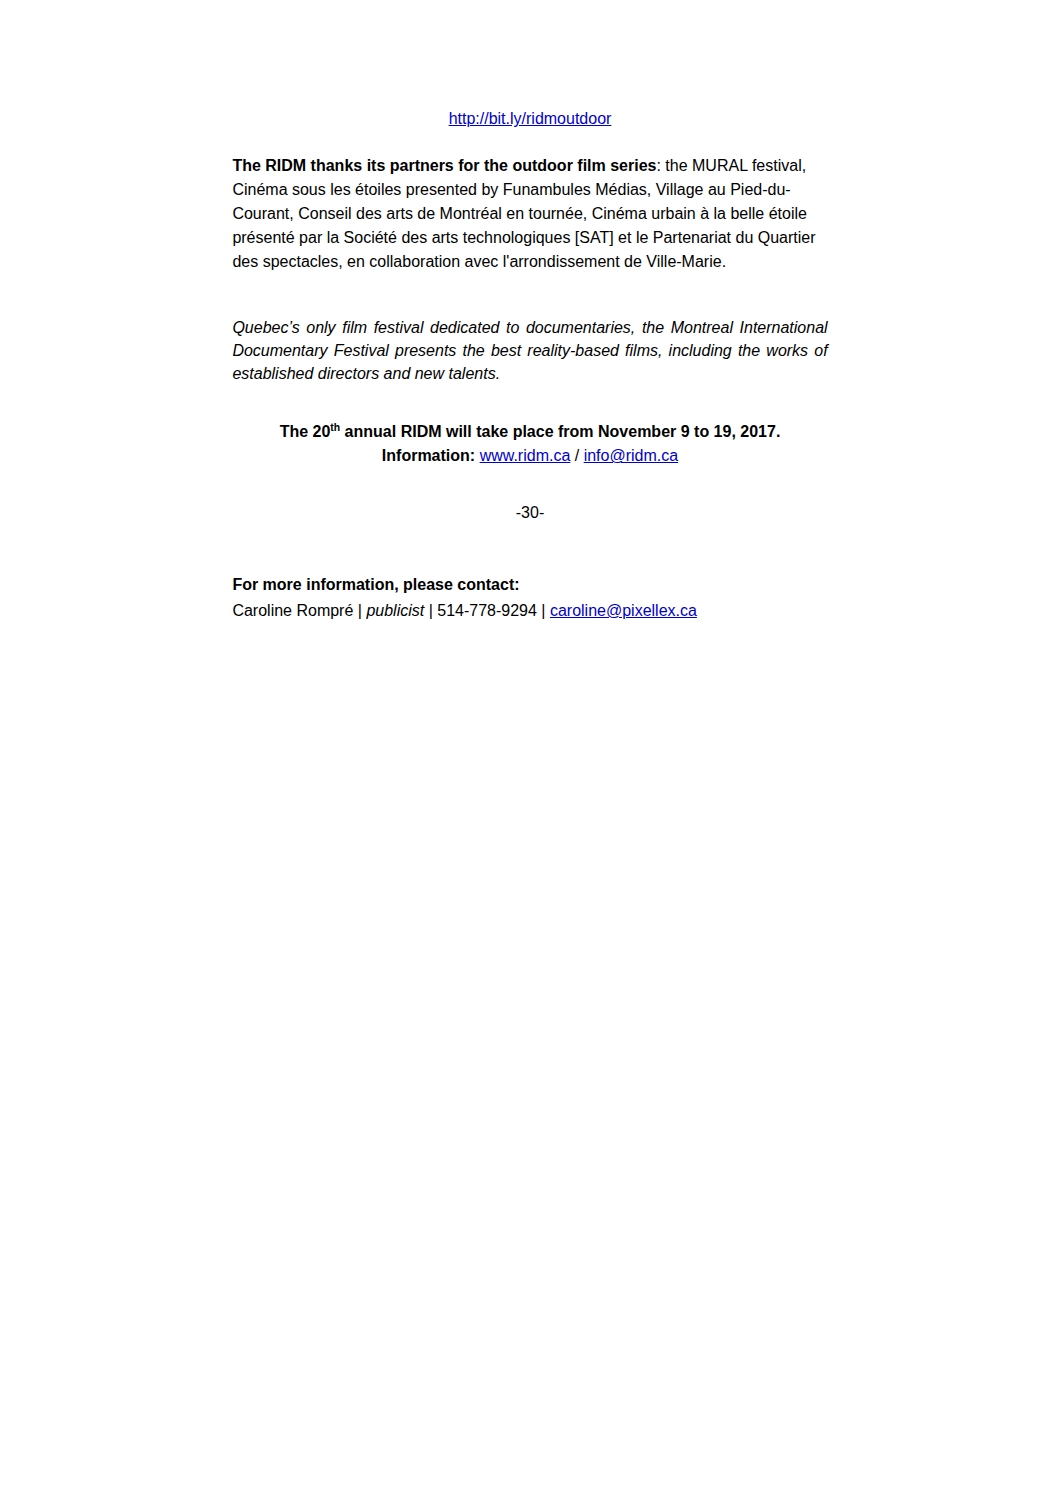http://bit.ly/ridmoutdoor
The RIDM thanks its partners for the outdoor film series: the MURAL festival, Cinéma sous les étoiles presented by Funambules Médias, Village au Pied-du-Courant, Conseil des arts de Montréal en tournée, Cinéma urbain à la belle étoile présenté par la Société des arts technologiques [SAT] et le Partenariat du Quartier des spectacles, en collaboration avec l'arrondissement de Ville-Marie.
Quebec’s only film festival dedicated to documentaries, the Montreal International Documentary Festival presents the best reality-based films, including the works of established directors and new talents.
The 20th annual RIDM will take place from November 9 to 19, 2017.
Information: www.ridm.ca / info@ridm.ca
-30-
For more information, please contact:
Caroline Rompré | publicist | 514-778-9294 | caroline@pixellex.ca